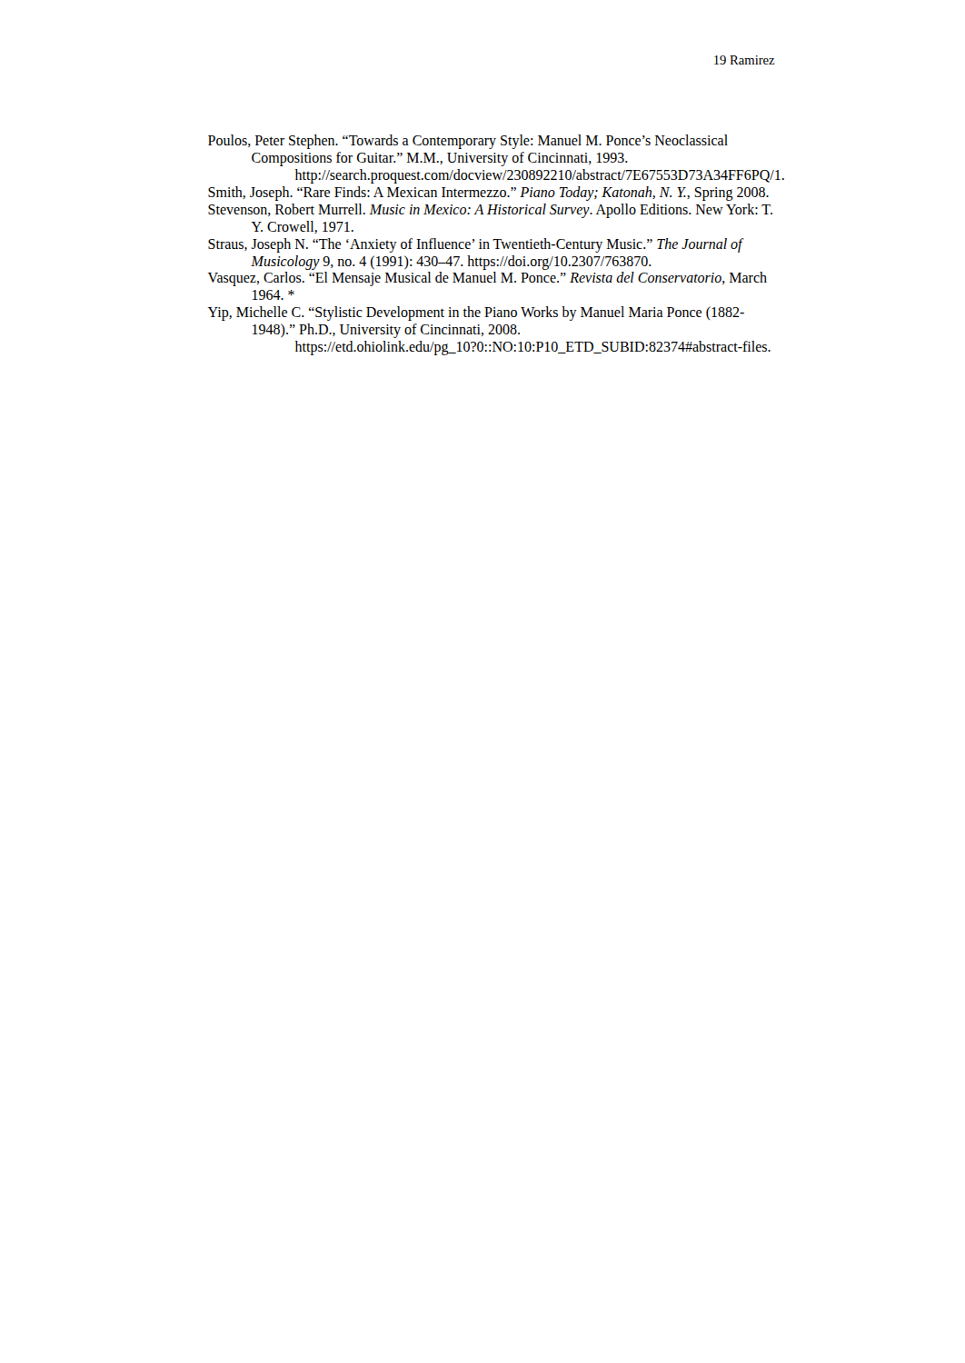19 Ramirez
Poulos, Peter Stephen. “Towards a Contemporary Style: Manuel M. Ponce’s Neoclassical Compositions for Guitar.” M.M., University of Cincinnati, 1993. http://search.proquest.com/docview/230892210/abstract/7E67553D73A34FF6PQ/1.
Smith, Joseph. “Rare Finds: A Mexican Intermezzo.” Piano Today; Katonah, N. Y., Spring 2008.
Stevenson, Robert Murrell. Music in Mexico: A Historical Survey. Apollo Editions. New York: T. Y. Crowell, 1971.
Straus, Joseph N. “The ‘Anxiety of Influence’ in Twentieth-Century Music.” The Journal of Musicology 9, no. 4 (1991): 430–47. https://doi.org/10.2307/763870.
Vasquez, Carlos. “El Mensaje Musical de Manuel M. Ponce.” Revista del Conservatorio, March 1964. *
Yip, Michelle C. “Stylistic Development in the Piano Works by Manuel Maria Ponce (1882-1948).” Ph.D., University of Cincinnati, 2008. https://etd.ohiolink.edu/pg_10?0::NO:10:P10_ETD_SUBID:82374#abstract-files.